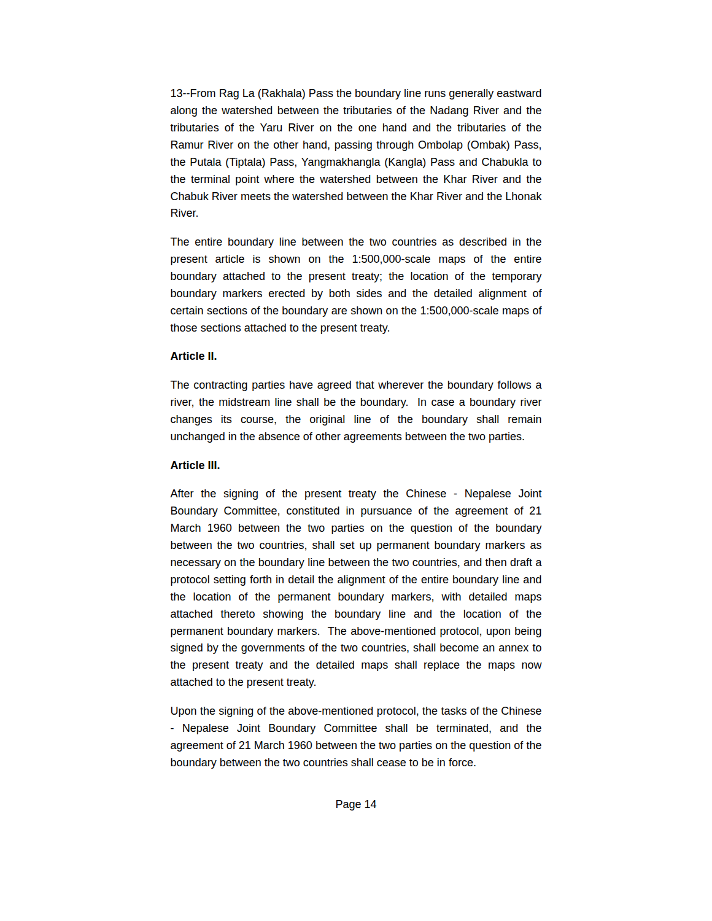13--From Rag La (Rakhala) Pass the boundary line runs generally eastward along the watershed between the tributaries of the Nadang River and the tributaries of the Yaru River on the one hand and the tributaries of the Ramur River on the other hand, passing through Ombolap (Ombak) Pass, the Putala (Tiptala) Pass, Yangmakhangla (Kangla) Pass and Chabukla to the terminal point where the watershed between the Khar River and the Chabuk River meets the watershed between the Khar River and the Lhonak River.
The entire boundary line between the two countries as described in the present article is shown on the 1:500,000-scale maps of the entire boundary attached to the present treaty; the location of the temporary boundary markers erected by both sides and the detailed alignment of certain sections of the boundary are shown on the 1:500,000-scale maps of those sections attached to the present treaty.
Article II.
The contracting parties have agreed that wherever the boundary follows a river, the midstream line shall be the boundary. In case a boundary river changes its course, the original line of the boundary shall remain unchanged in the absence of other agreements between the two parties.
Article III.
After the signing of the present treaty the Chinese - Nepalese Joint Boundary Committee, constituted in pursuance of the agreement of 21 March 1960 between the two parties on the question of the boundary between the two countries, shall set up permanent boundary markers as necessary on the boundary line between the two countries, and then draft a protocol setting forth in detail the alignment of the entire boundary line and the location of the permanent boundary markers, with detailed maps attached thereto showing the boundary line and the location of the permanent boundary markers. The above-mentioned protocol, upon being signed by the governments of the two countries, shall become an annex to the present treaty and the detailed maps shall replace the maps now attached to the present treaty.
Upon the signing of the above-mentioned protocol, the tasks of the Chinese - Nepalese Joint Boundary Committee shall be terminated, and the agreement of 21 March 1960 between the two parties on the question of the boundary between the two countries shall cease to be in force.
Page 14